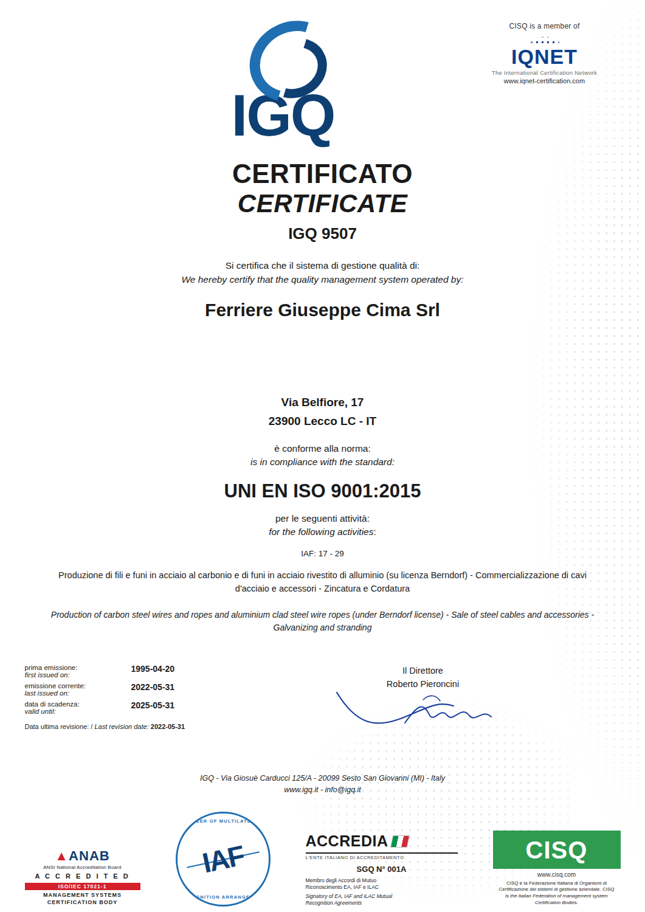IGQ
CISQ is a member of
IQNET
The International Certification Network
www.iqnet-certification.com
CERTIFICATO
CERTIFICATE
IGQ 9507
Si certifica che il sistema di gestione qualità di:
We hereby certify that the quality management system operated by:
Ferriere Giuseppe Cima Srl
Via Belfiore, 17
23900 Lecco LC - IT
è conforme alla norma:
is in compliance with the standard:
UNI EN ISO 9001:2015
per le seguenti attività:
for the following activities:
IAF: 17 - 29
Produzione di fili e funi in acciaio al carbonio e di funi in acciaio rivestito di alluminio (su licenza Berndorf) - Commercializzazione di cavi d'acciaio e accessori - Zincatura e Cordatura
Production of carbon steel wires and ropes and aluminium clad steel wire ropes (under Berndorf license) - Sale of steel cables and accessories - Galvanizing and stranding
| prima emissione: first issued on: | 1995-04-20 |
| emissione corrente: last issued on: | 2022-05-31 |
| data di scadenza: valid until: | 2025-05-31 |
Data ultima revisione: / Last revision date: 2022-05-31
Il Direttore
Roberto Pieroncini
IGQ - Via Giosuè Carducci 125/A - 20099 Sesto San Giovanni (MI) - Italy
www.igq.it - info@igq.it
▲ANAB
ANSI National Accreditation Board
A C C R E D I T E D
ISO/IEC 17021-1
MANAGEMENT SYSTEMS
CERTIFICATION BODY
MEMBER OF MULTILATERAL
IAF
RECOGNITION ARRANGEMENT
ACCREDIA
L'ENTE ITALIANO DI ACCREDITAMENTO
SGQ N° 001A
Membro degli Accordi di Mutuo
Riconoscimento EA, IAF e ILAC
Signatory of EA, IAF and ILAC Mutual
Recognition Agreements
CISQ
www.cisq.com
CISQ è la Federazione Italiana di Organismi di
Certificazione dei sistemi di gestione aziendale. CISQ
is the Italian Federation of management system
Certification Bodies.